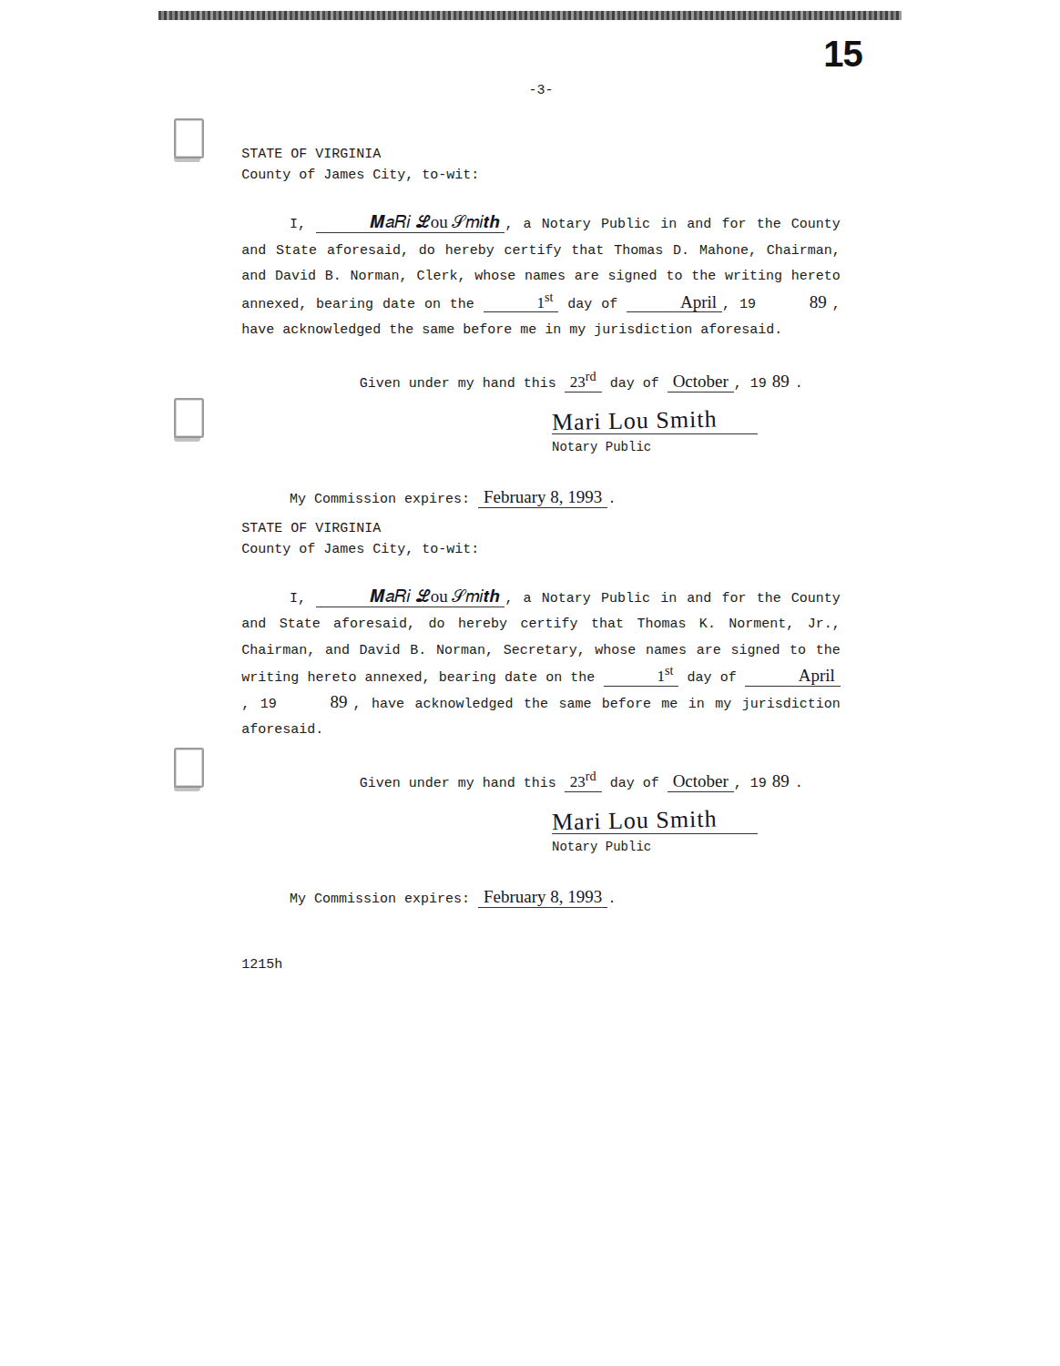15
-3-
STATE OF VIRGINIA
County of James City, to-wit:
I, 𝑴𝑎𝑅𝑖 ℒou 𝒮𝑚𝑖𝒕𝒉, a Notary Public in and for the County and State aforesaid, do hereby certify that Thomas D. Mahone, Chairman, and David B. Norman, Clerk, whose names are signed to the writing hereto annexed, bearing date on the 1st day of April, 1989, have acknowledged the same before me in my jurisdiction aforesaid.
Given under my hand this 23rd day of October, 1989.
Mari Lou Smith
Notary Public
My Commission expires: February 8, 1993.
STATE OF VIRGINIA
County of James City, to-wit:
I, 𝑴𝑎𝑅𝑖 ℒou 𝒮𝑚𝑖𝒕𝒉, a Notary Public in and for the County and State aforesaid, do hereby certify that Thomas K. Norment, Jr., Chairman, and David B. Norman, Secretary, whose names are signed to the writing hereto annexed, bearing date on the 1st day of April, 1989, have acknowledged the same before me in my jurisdiction aforesaid.
Given under my hand this 23rd day of October, 1989.
Mari Lou Smith
Notary Public
My Commission expires: February 8, 1993.
1215h